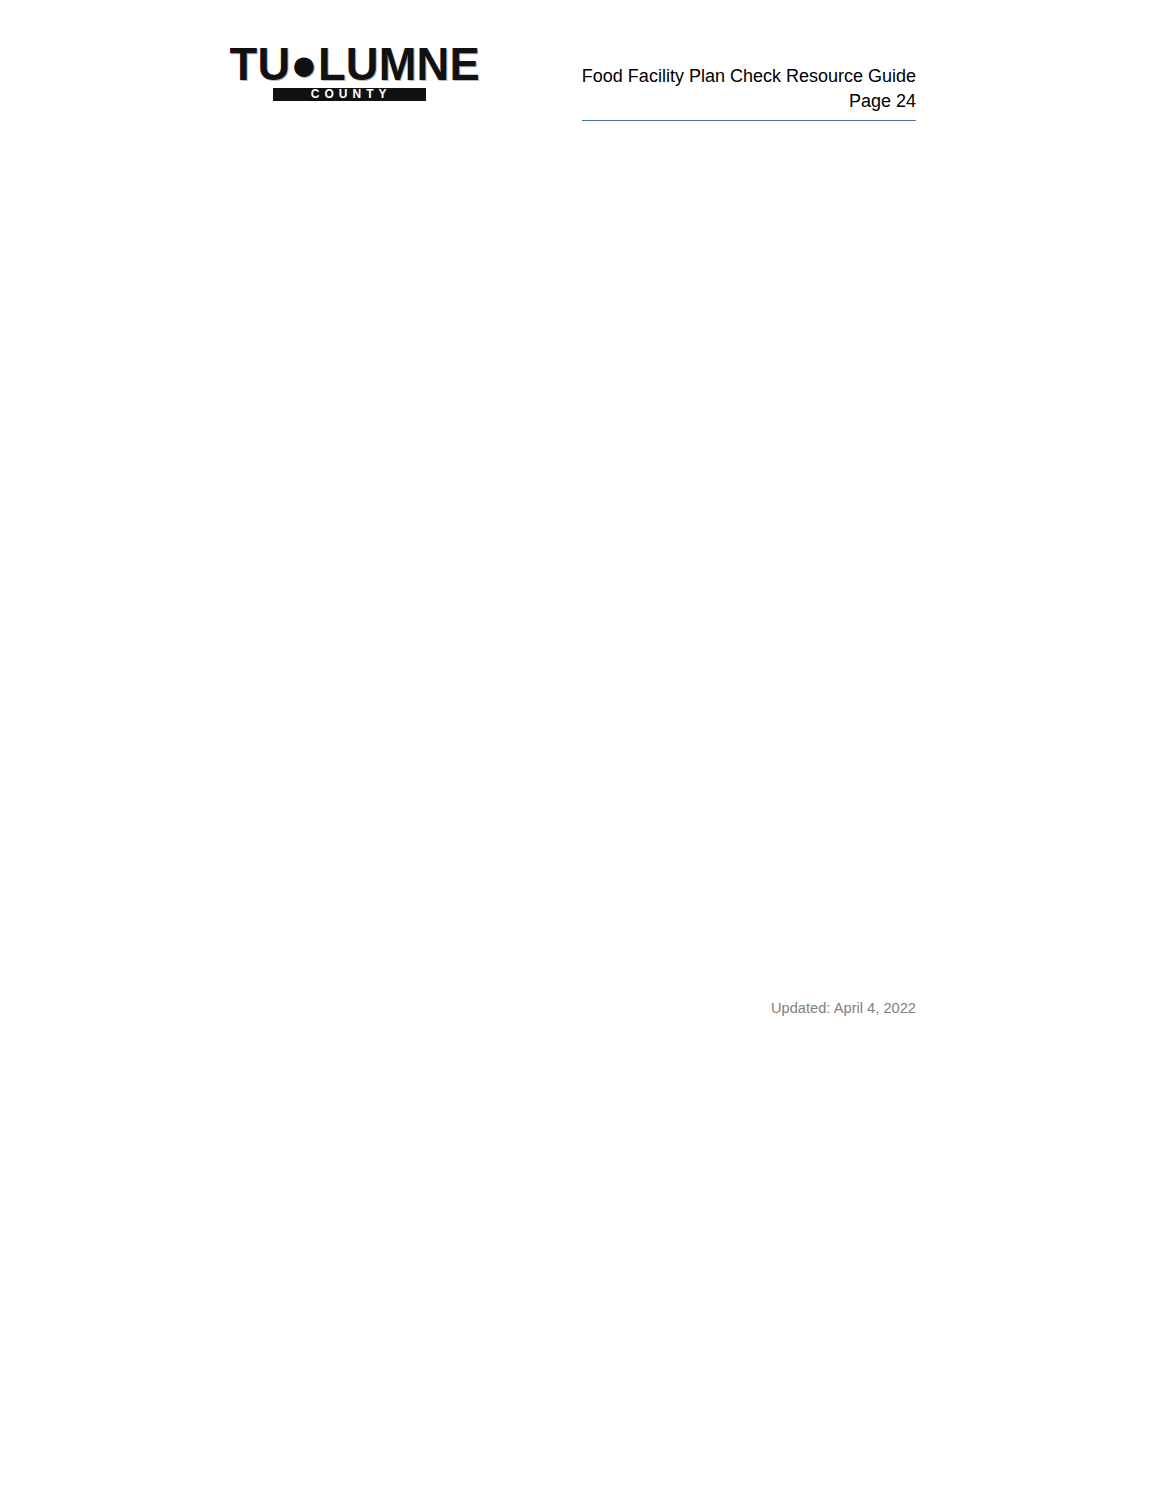TU●LUMNE COUNTY
Food Facility Plan Check Resource Guide
Page 24
Updated: April 4, 2022